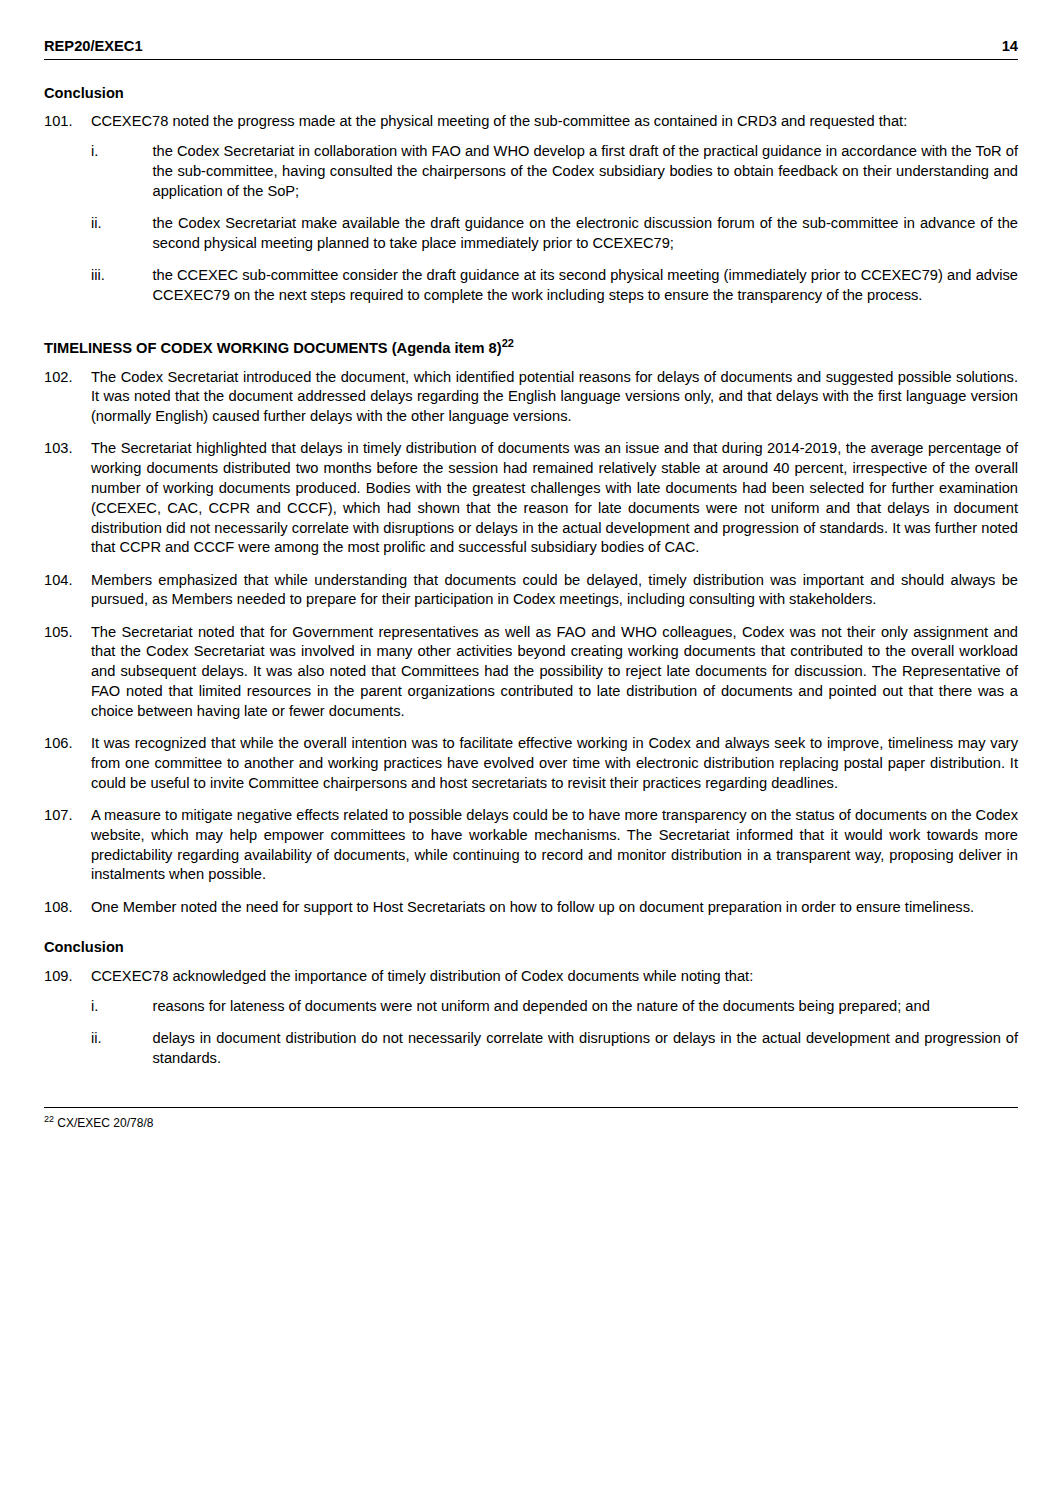REP20/EXEC1 14
Conclusion
101. CCEXEC78 noted the progress made at the physical meeting of the sub-committee as contained in CRD3 and requested that:
i. the Codex Secretariat in collaboration with FAO and WHO develop a first draft of the practical guidance in accordance with the ToR of the sub-committee, having consulted the chairpersons of the Codex subsidiary bodies to obtain feedback on their understanding and application of the SoP;
ii. the Codex Secretariat make available the draft guidance on the electronic discussion forum of the sub-committee in advance of the second physical meeting planned to take place immediately prior to CCEXEC79;
iii. the CCEXEC sub-committee consider the draft guidance at its second physical meeting (immediately prior to CCEXEC79) and advise CCEXEC79 on the next steps required to complete the work including steps to ensure the transparency of the process.
TIMELINESS OF CODEX WORKING DOCUMENTS (Agenda item 8)22
102. The Codex Secretariat introduced the document, which identified potential reasons for delays of documents and suggested possible solutions. It was noted that the document addressed delays regarding the English language versions only, and that delays with the first language version (normally English) caused further delays with the other language versions.
103. The Secretariat highlighted that delays in timely distribution of documents was an issue and that during 2014-2019, the average percentage of working documents distributed two months before the session had remained relatively stable at around 40 percent, irrespective of the overall number of working documents produced. Bodies with the greatest challenges with late documents had been selected for further examination (CCEXEC, CAC, CCPR and CCCF), which had shown that the reason for late documents were not uniform and that delays in document distribution did not necessarily correlate with disruptions or delays in the actual development and progression of standards. It was further noted that CCPR and CCCF were among the most prolific and successful subsidiary bodies of CAC.
104. Members emphasized that while understanding that documents could be delayed, timely distribution was important and should always be pursued, as Members needed to prepare for their participation in Codex meetings, including consulting with stakeholders.
105. The Secretariat noted that for Government representatives as well as FAO and WHO colleagues, Codex was not their only assignment and that the Codex Secretariat was involved in many other activities beyond creating working documents that contributed to the overall workload and subsequent delays. It was also noted that Committees had the possibility to reject late documents for discussion. The Representative of FAO noted that limited resources in the parent organizations contributed to late distribution of documents and pointed out that there was a choice between having late or fewer documents.
106. It was recognized that while the overall intention was to facilitate effective working in Codex and always seek to improve, timeliness may vary from one committee to another and working practices have evolved over time with electronic distribution replacing postal paper distribution. It could be useful to invite Committee chairpersons and host secretariats to revisit their practices regarding deadlines.
107. A measure to mitigate negative effects related to possible delays could be to have more transparency on the status of documents on the Codex website, which may help empower committees to have workable mechanisms. The Secretariat informed that it would work towards more predictability regarding availability of documents, while continuing to record and monitor distribution in a transparent way, proposing deliver in instalments when possible.
108. One Member noted the need for support to Host Secretariats on how to follow up on document preparation in order to ensure timeliness.
Conclusion
109. CCEXEC78 acknowledged the importance of timely distribution of Codex documents while noting that:
i. reasons for lateness of documents were not uniform and depended on the nature of the documents being prepared; and
ii. delays in document distribution do not necessarily correlate with disruptions or delays in the actual development and progression of standards.
22 CX/EXEC 20/78/8